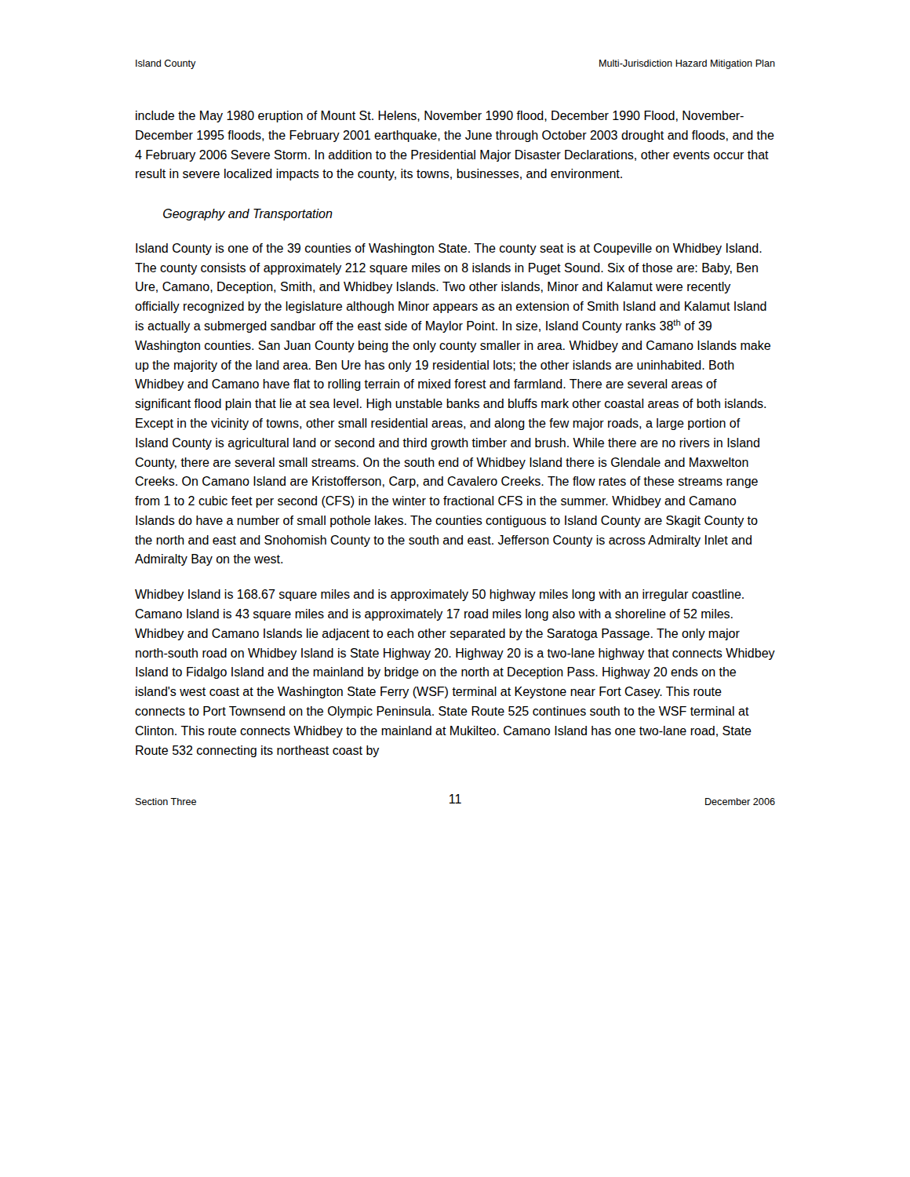Island County
Multi-Jurisdiction Hazard Mitigation Plan
include the May 1980 eruption of Mount St. Helens, November 1990 flood, December 1990 Flood, November-December 1995 floods, the February 2001 earthquake, the June through October 2003 drought and floods, and the 4 February 2006 Severe Storm. In addition to the Presidential Major Disaster Declarations, other events occur that result in severe localized impacts to the county, its towns, businesses, and environment.
Geography and Transportation
Island County is one of the 39 counties of Washington State. The county seat is at Coupeville on Whidbey Island. The county consists of approximately 212 square miles on 8 islands in Puget Sound. Six of those are: Baby, Ben Ure, Camano, Deception, Smith, and Whidbey Islands. Two other islands, Minor and Kalamut were recently officially recognized by the legislature although Minor appears as an extension of Smith Island and Kalamut Island is actually a submerged sandbar off the east side of Maylor Point. In size, Island County ranks 38th of 39 Washington counties. San Juan County being the only county smaller in area. Whidbey and Camano Islands make up the majority of the land area. Ben Ure has only 19 residential lots; the other islands are uninhabited. Both Whidbey and Camano have flat to rolling terrain of mixed forest and farmland. There are several areas of significant flood plain that lie at sea level. High unstable banks and bluffs mark other coastal areas of both islands. Except in the vicinity of towns, other small residential areas, and along the few major roads, a large portion of Island County is agricultural land or second and third growth timber and brush. While there are no rivers in Island County, there are several small streams. On the south end of Whidbey Island there is Glendale and Maxwelton Creeks. On Camano Island are Kristofferson, Carp, and Cavalero Creeks. The flow rates of these streams range from 1 to 2 cubic feet per second (CFS) in the winter to fractional CFS in the summer. Whidbey and Camano Islands do have a number of small pothole lakes. The counties contiguous to Island County are Skagit County to the north and east and Snohomish County to the south and east. Jefferson County is across Admiralty Inlet and Admiralty Bay on the west.
Whidbey Island is 168.67 square miles and is approximately 50 highway miles long with an irregular coastline. Camano Island is 43 square miles and is approximately 17 road miles long also with a shoreline of 52 miles. Whidbey and Camano Islands lie adjacent to each other separated by the Saratoga Passage. The only major north-south road on Whidbey Island is State Highway 20. Highway 20 is a two-lane highway that connects Whidbey Island to Fidalgo Island and the mainland by bridge on the north at Deception Pass. Highway 20 ends on the island's west coast at the Washington State Ferry (WSF) terminal at Keystone near Fort Casey. This route connects to Port Townsend on the Olympic Peninsula. State Route 525 continues south to the WSF terminal at Clinton. This route connects Whidbey to the mainland at Mukilteo. Camano Island has one two-lane road, State Route 532 connecting its northeast coast by
Section Three
11
December 2006